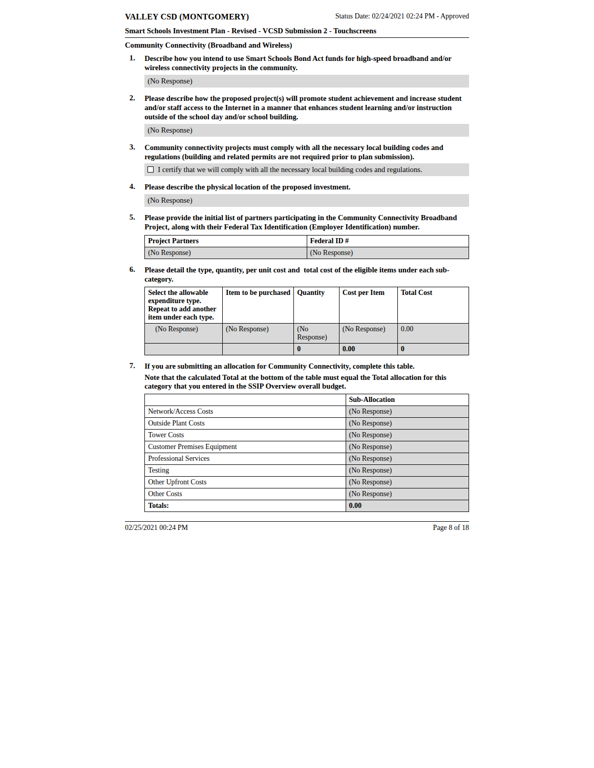VALLEY CSD (MONTGOMERY)
Status Date: 02/24/2021 02:24 PM - Approved
Smart Schools Investment Plan - Revised - VCSD Submission 2 - Touchscreens
Community Connectivity (Broadband and Wireless)
Describe how you intend to use Smart Schools Bond Act funds for high-speed broadband and/or wireless connectivity projects in the community.
(No Response)
Please describe how the proposed project(s) will promote student achievement and increase student and/or staff access to the Internet in a manner that enhances student learning and/or instruction outside of the school day and/or school building.
(No Response)
Community connectivity projects must comply with all the necessary local building codes and regulations (building and related permits are not required prior to plan submission).
I certify that we will comply with all the necessary local building codes and regulations.
Please describe the physical location of the proposed investment.
(No Response)
Please provide the initial list of partners participating in the Community Connectivity Broadband Project, along with their Federal Tax Identification (Employer Identification) number.
| Project Partners | Federal ID # |
| --- | --- |
| (No Response) | (No Response) |
Please detail the type, quantity, per unit cost and total cost of the eligible items under each sub-category.
| Select the allowable expenditure type. Repeat to add another item under each type. | Item to be purchased | Quantity | Cost per Item | Total Cost |
| --- | --- | --- | --- | --- |
| (No Response) | (No Response) | (No Response) | (No Response) | 0.00 |
| | | 0 | 0.00 | 0 |
If you are submitting an allocation for Community Connectivity, complete this table.
Note that the calculated Total at the bottom of the table must equal the Total allocation for this category that you entered in the SSIP Overview overall budget.
| | Sub-Allocation |
| --- | --- |
| Network/Access Costs | (No Response) |
| Outside Plant Costs | (No Response) |
| Tower Costs | (No Response) |
| Customer Premises Equipment | (No Response) |
| Professional Services | (No Response) |
| Testing | (No Response) |
| Other Upfront Costs | (No Response) |
| Other Costs | (No Response) |
| Totals: | 0.00 |
02/25/2021 00:24 PM
Page 8 of 18